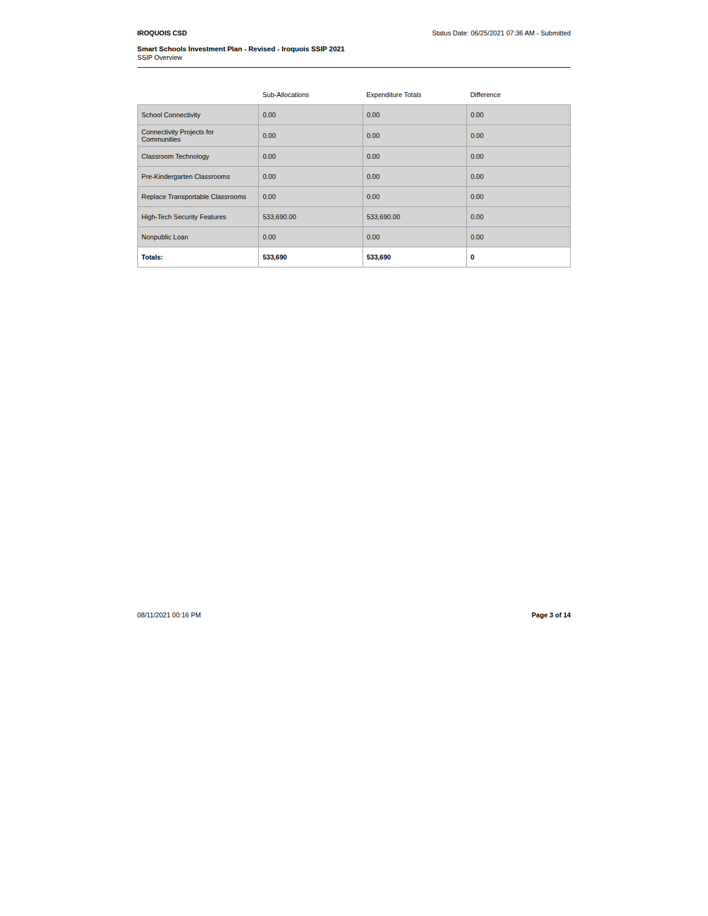IROQUOIS CSD
Status Date: 06/25/2021 07:36 AM - Submitted
Smart Schools Investment Plan - Revised - Iroquois SSIP 2021
SSIP Overview
| | Sub-Allocations | Expenditure Totals | Difference |
| School Connectivity | 0.00 | 0.00 | 0.00 |
| Connectivity Projects for Communities | 0.00 | 0.00 | 0.00 |
| Classroom Technology | 0.00 | 0.00 | 0.00 |
| Pre-Kindergarten Classrooms | 0.00 | 0.00 | 0.00 |
| Replace Transportable Classrooms | 0.00 | 0.00 | 0.00 |
| High-Tech Security Features | 533,690.00 | 533,690.00 | 0.00 |
| Nonpublic Loan | 0.00 | 0.00 | 0.00 |
| Totals: | 533,690 | 533,690 | 0 |
08/11/2021 00:16 PM
Page 3 of 14